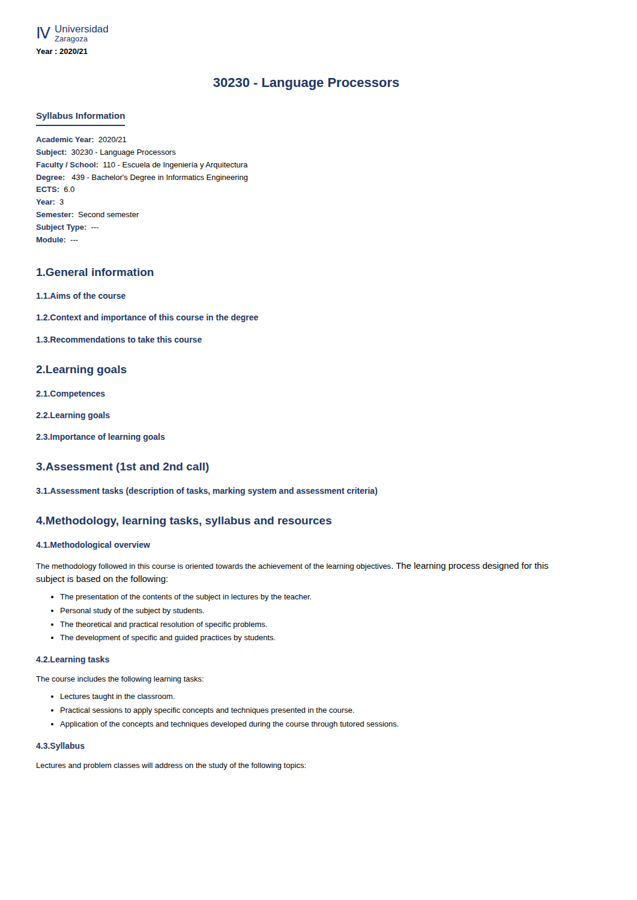Ⅳ UniversidadZaragoza
Year : 2020/21
30230 - Language Processors
Syllabus Information
Academic Year: 2020/21
Subject: 30230 - Language Processors
Faculty / School: 110 - Escuela de Ingeniería y Arquitectura
Degree: 439 - Bachelor's Degree in Informatics Engineering
ECTS: 6.0
Year: 3
Semester: Second semester
Subject Type: ---
Module: ---
1.General information
1.1.Aims of the course
1.2.Context and importance of this course in the degree
1.3.Recommendations to take this course
2.Learning goals
2.1.Competences
2.2.Learning goals
2.3.Importance of learning goals
3.Assessment (1st and 2nd call)
3.1.Assessment tasks (description of tasks, marking system and assessment criteria)
4.Methodology, learning tasks, syllabus and resources
4.1.Methodological overview
The methodology followed in this course is oriented towards the achievement of the learning objectives. The learning process designed for this subject is based on the following:
The presentation of the contents of the subject in lectures by the teacher.
Personal study of the subject by students.
The theoretical and practical resolution of specific problems.
The development of specific and guided practices by students.
4.2.Learning tasks
The course includes the following learning tasks:
Lectures taught in the classroom.
Practical sessions to apply specific concepts and techniques presented in the course.
Application of the concepts and techniques developed during the course through tutored sessions.
4.3.Syllabus
Lectures and problem classes will address on the study of the following topics: